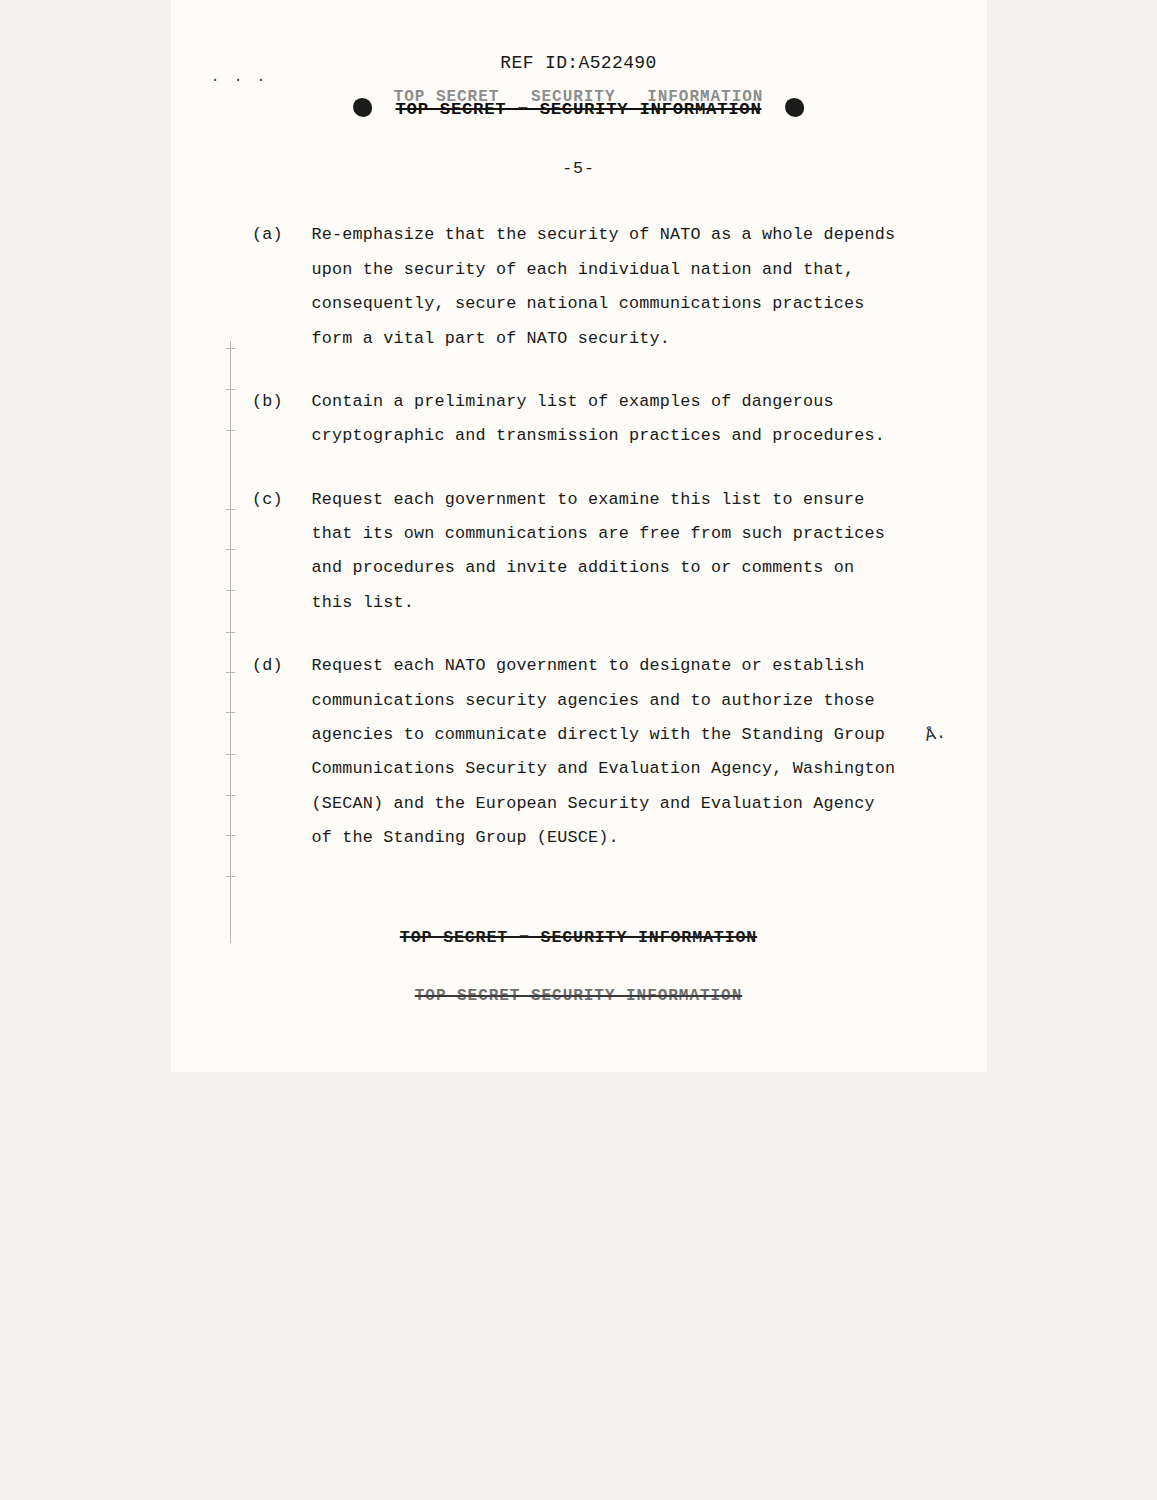. . .
REF ID:A522490
TOP SECRET SECURITY INFORMATION TOP SECRET − SECURITY INFORMATION
-5-
(a) Re-emphasize that the security of NATO as a whole depends upon the security of each individual nation and that, consequently, secure national communications practices form a vital part of NATO security.
(b) Contain a preliminary list of examples of dangerous cryptographic and transmission practices and procedures.
(c) Request each government to examine this list to ensure that its own communications are free from such practices and procedures and invite additions to or comments on this list.
(d) Request each NATO government to designate or establish communications security agencies and to authorize those agencies to communicate directly with the Standing Group Communications Security and Evaluation Agency, Washington (SECAN) and the European Security and Evaluation Agency of the Standing Group (EUSCE).
Å.
TOP SECRET − SECURITY INFORMATION
TOP SECRET SECURITY INFORMATION